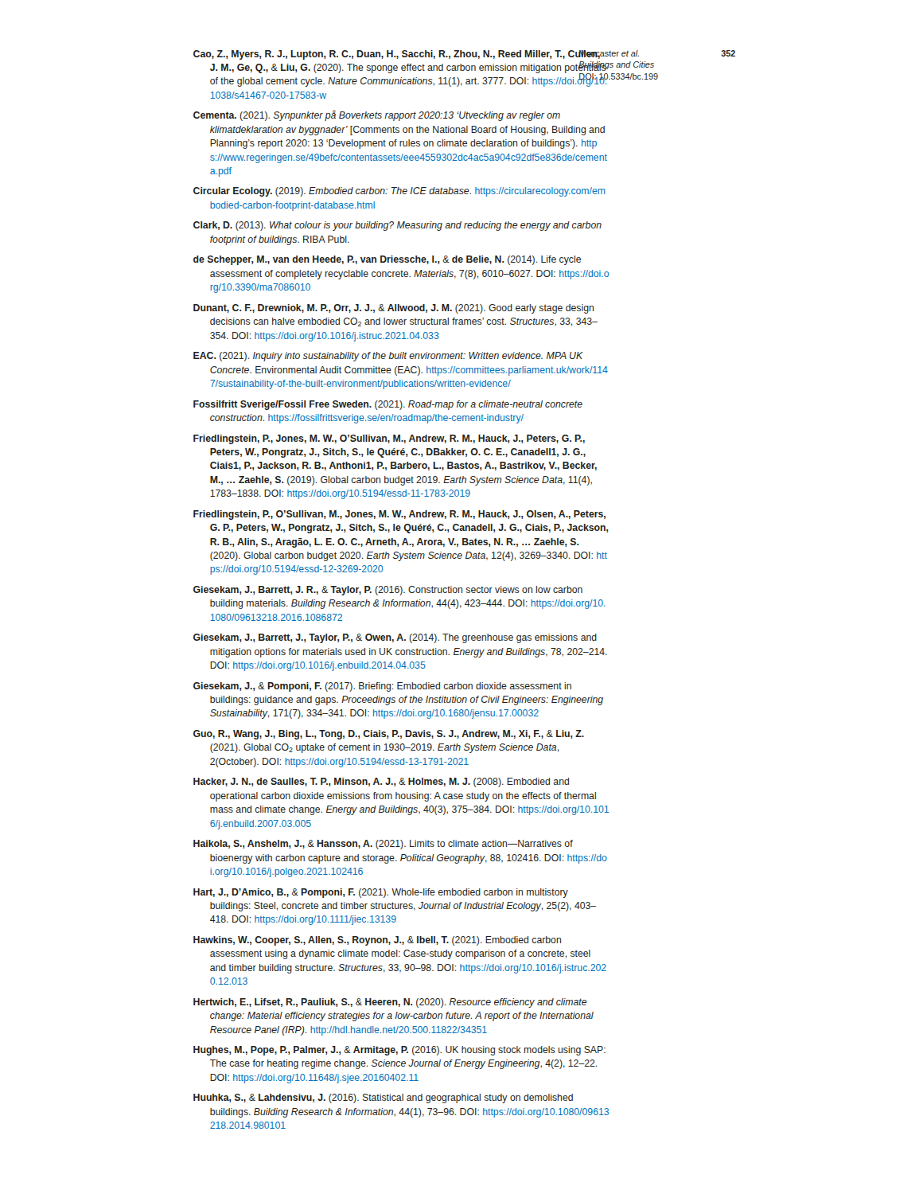Moncaster et al. 352 Buildings and Cities DOI: 10.5334/bc.199
Cao, Z., Myers, R. J., Lupton, R. C., Duan, H., Sacchi, R., Zhou, N., Reed Miller, T., Cullen, J. M., Ge, Q., & Liu, G. (2020). The sponge effect and carbon emission mitigation potentials of the global cement cycle. Nature Communications, 11(1), art. 3777. DOI: https://doi.org/10.1038/s41467-020-17583-w
Cementa. (2021). Synpunkter på Boverkets rapport 2020:13 ‘Utveckling av regler om klimatdeklaration av byggnader’ [Comments on the National Board of Housing, Building and Planning’s report 2020: 13 ‘Development of rules on climate declaration of buildings’). https://www.regeringen.se/49befc/contentassets/eee4559302dc4ac5a904c92df5e836de/cementa.pdf
Circular Ecology. (2019). Embodied carbon: The ICE database. https://circularecology.com/embodied-carbon-footprint-database.html
Clark, D. (2013). What colour is your building? Measuring and reducing the energy and carbon footprint of buildings. RIBA Publ.
de Schepper, M., van den Heede, P., van Driessche, I., & de Belie, N. (2014). Life cycle assessment of completely recyclable concrete. Materials, 7(8), 6010–6027. DOI: https://doi.org/10.3390/ma7086010
Dunant, C. F., Drewniok, M. P., Orr, J. J., & Allwood, J. M. (2021). Good early stage design decisions can halve embodied CO2 and lower structural frames’ cost. Structures, 33, 343–354. DOI: https://doi.org/10.1016/j.istruc.2021.04.033
EAC. (2021). Inquiry into sustainability of the built environment: Written evidence. MPA UK Concrete. Environmental Audit Committee (EAC). https://committees.parliament.uk/work/1147/sustainability-of-the-built-environment/publications/written-evidence/
Fossilfritt Sverige/Fossil Free Sweden. (2021). Road-map for a climate-neutral concrete construction. https://fossilfrittsverige.se/en/roadmap/the-cement-industry/
Friedlingstein, P., Jones, M. W., O’Sullivan, M., Andrew, R. M., Hauck, J., Peters, G. P., Peters, W., Pongratz, J., Sitch, S., le Quéré, C., DBakker, O. C. E., Canadell1, J. G., Ciais1, P., Jackson, R. B., Anthoni1, P., Barbero, L., Bastos, A., Bastrikov, V., Becker, M., … Zaehle, S. (2019). Global carbon budget 2019. Earth System Science Data, 11(4), 1783–1838. DOI: https://doi.org/10.5194/essd-11-1783-2019
Friedlingstein, P., O’Sullivan, M., Jones, M. W., Andrew, R. M., Hauck, J., Olsen, A., Peters, G. P., Peters, W., Pongratz, J., Sitch, S., le Quéré, C., Canadell, J. G., Ciais, P., Jackson, R. B., Alin, S., Aragão, L. E. O. C., Arneth, A., Arora, V., Bates, N. R., … Zaehle, S. (2020). Global carbon budget 2020. Earth System Science Data, 12(4), 3269–3340. DOI: https://doi.org/10.5194/essd-12-3269-2020
Giesekam, J., Barrett, J. R., & Taylor, P. (2016). Construction sector views on low carbon building materials. Building Research & Information, 44(4), 423–444. DOI: https://doi.org/10.1080/09613218.2016.1086872
Giesekam, J., Barrett, J., Taylor, P., & Owen, A. (2014). The greenhouse gas emissions and mitigation options for materials used in UK construction. Energy and Buildings, 78, 202–214. DOI: https://doi.org/10.1016/j.enbuild.2014.04.035
Giesekam, J., & Pomponi, F. (2017). Briefing: Embodied carbon dioxide assessment in buildings: guidance and gaps. Proceedings of the Institution of Civil Engineers: Engineering Sustainability, 171(7), 334–341. DOI: https://doi.org/10.1680/jensu.17.00032
Guo, R., Wang, J., Bing, L., Tong, D., Ciais, P., Davis, S. J., Andrew, M., Xi, F., & Liu, Z. (2021). Global CO2 uptake of cement in 1930–2019. Earth System Science Data, 2(October). DOI: https://doi.org/10.5194/essd-13-1791-2021
Hacker, J. N., de Saulles, T. P., Minson, A. J., & Holmes, M. J. (2008). Embodied and operational carbon dioxide emissions from housing: A case study on the effects of thermal mass and climate change. Energy and Buildings, 40(3), 375–384. DOI: https://doi.org/10.1016/j.enbuild.2007.03.005
Haikola, S., Anshelm, J., & Hansson, A. (2021). Limits to climate action—Narratives of bioenergy with carbon capture and storage. Political Geography, 88, 102416. DOI: https://doi.org/10.1016/j.polgeo.2021.102416
Hart, J., D’Amico, B., & Pomponi, F. (2021). Whole-life embodied carbon in multistory buildings: Steel, concrete and timber structures, Journal of Industrial Ecology, 25(2), 403–418. DOI: https://doi.org/10.1111/jiec.13139
Hawkins, W., Cooper, S., Allen, S., Roynon, J., & Ibell, T. (2021). Embodied carbon assessment using a dynamic climate model: Case-study comparison of a concrete, steel and timber building structure. Structures, 33, 90–98. DOI: https://doi.org/10.1016/j.istruc.2020.12.013
Hertwich, E., Lifset, R., Pauliuk, S., & Heeren, N. (2020). Resource efficiency and climate change: Material efficiency strategies for a low-carbon future. A report of the International Resource Panel (IRP). http://hdl.handle.net/20.500.11822/34351
Hughes, M., Pope, P., Palmer, J., & Armitage, P. (2016). UK housing stock models using SAP: The case for heating regime change. Science Journal of Energy Engineering, 4(2), 12–22. DOI: https://doi.org/10.11648/j.sjee.20160402.11
Huuhka, S., & Lahdensivu, J. (2016). Statistical and geographical study on demolished buildings. Building Research & Information, 44(1), 73–96. DOI: https://doi.org/10.1080/09613218.2014.980101